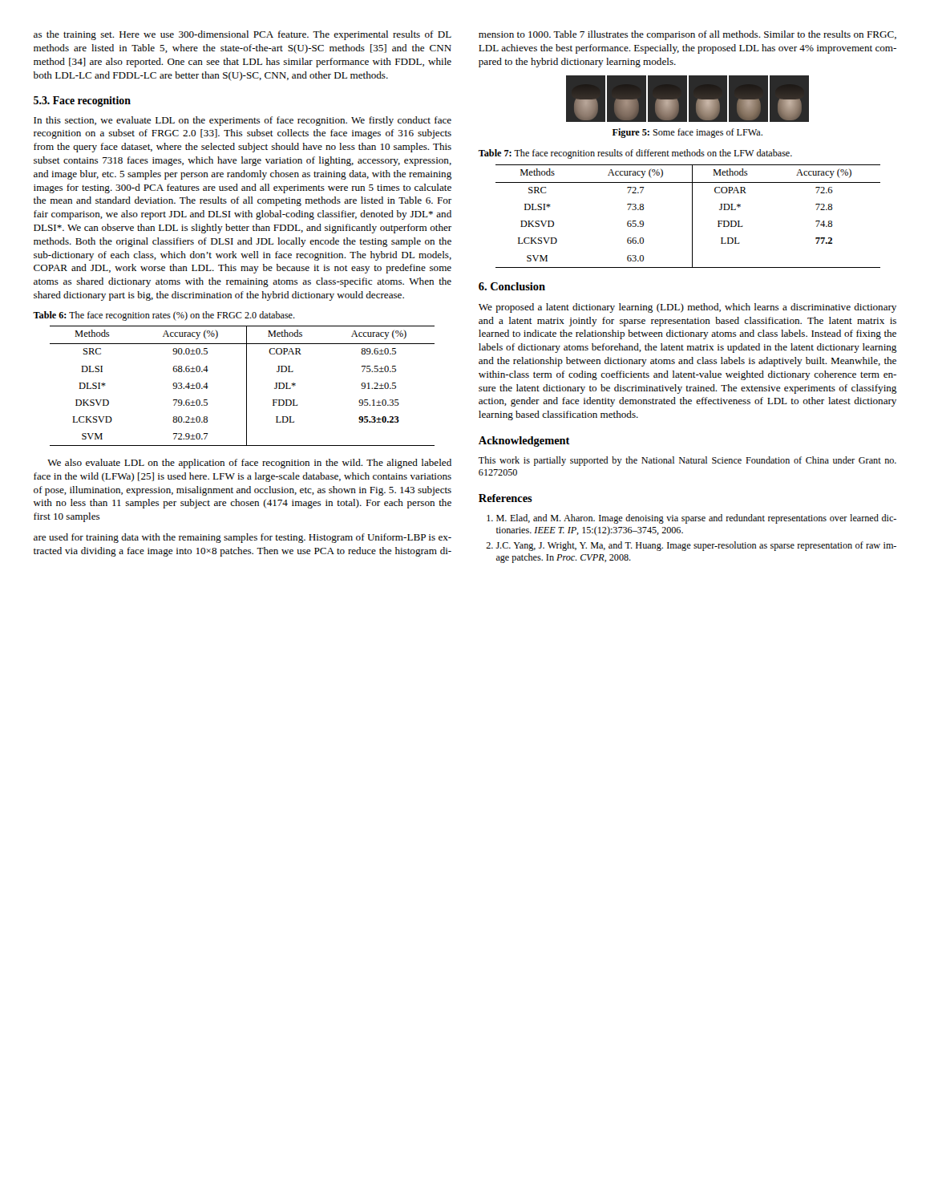as the training set. Here we use 300-dimensional PCA feature. The experimental results of DL methods are listed in Table 5, where the state-of-the-art S(U)-SC methods [35] and the CNN method [34] are also reported. One can see that LDL has similar performance with FDDL, while both LDL-LC and FDDL-LC are better than S(U)-SC, CNN, and other DL methods.
5.3. Face recognition
In this section, we evaluate LDL on the experiments of face recognition. We firstly conduct face recognition on a subset of FRGC 2.0 [33]. This subset collects the face images of 316 subjects from the query face dataset, where the selected subject should have no less than 10 samples. This subset contains 7318 faces images, which have large variation of lighting, accessory, expression, and image blur, etc. 5 samples per person are randomly chosen as training data, with the remaining images for testing. 300-d PCA features are used and all experiments were run 5 times to calculate the mean and standard deviation. The results of all competing methods are listed in Table 6. For fair comparison, we also report JDL and DLSI with global-coding classifier, denoted by JDL* and DLSI*. We can observe than LDL is slightly better than FDDL, and significantly outperform other methods. Both the original classifiers of DLSI and JDL locally encode the testing sample on the sub-dictionary of each class, which don’t work well in face recognition. The hybrid DL models, COPAR and JDL, work worse than LDL. This may be because it is not easy to predefine some atoms as shared dictionary atoms with the remaining atoms as class-specific atoms. When the shared dictionary part is big, the discrimination of the hybrid dictionary would decrease.
Table 6: The face recognition rates (%) on the FRGC 2.0 database.
| Methods | Accuracy (%) | Methods | Accuracy (%) |
| --- | --- | --- | --- |
| SRC | 90.0±0.5 | COPAR | 89.6±0.5 |
| DLSI | 68.6±0.4 | JDL | 75.5±0.5 |
| DLSI* | 93.4±0.4 | JDL* | 91.2±0.5 |
| DKSVD | 79.6±0.5 | FDDL | 95.1±0.35 |
| LCKSVD | 80.2±0.8 | LDL | 95.3±0.23 |
| SVM | 72.9±0.7 | | |
We also evaluate LDL on the application of face recognition in the wild. The aligned labeled face in the wild (LFWa) [25] is used here. LFW is a large-scale database, which contains variations of pose, illumination, expression, misalignment and occlusion, etc, as shown in Fig. 5. 143 subjects with no less than 11 samples per subject are chosen (4174 images in total). For each person the first 10 samples
are used for training data with the remaining samples for testing. Histogram of Uniform-LBP is extracted via dividing a face image into 10×8 patches. Then we use PCA to reduce the histogram dimension to 1000. Table 7 illustrates the comparison of all methods. Similar to the results on FRGC, LDL achieves the best performance. Especially, the proposed LDL has over 4% improvement compared to the hybrid dictionary learning models.
Figure 5: Some face images of LFWa.
Table 7: The face recognition results of different methods on the LFW database.
| Methods | Accuracy (%) | Methods | Accuracy (%) |
| --- | --- | --- | --- |
| SRC | 72.7 | COPAR | 72.6 |
| DLSI* | 73.8 | JDL* | 72.8 |
| DKSVD | 65.9 | FDDL | 74.8 |
| LCKSVD | 66.0 | LDL | 77.2 |
| SVM | 63.0 | | |
6. Conclusion
We proposed a latent dictionary learning (LDL) method, which learns a discriminative dictionary and a latent matrix jointly for sparse representation based classification. The latent matrix is learned to indicate the relationship between dictionary atoms and class labels. Instead of fixing the labels of dictionary atoms beforehand, the latent matrix is updated in the latent dictionary learning and the relationship between dictionary atoms and class labels is adaptively built. Meanwhile, the within-class term of coding coefficients and latent-value weighted dictionary coherence term ensure the latent dictionary to be discriminatively trained. The extensive experiments of classifying action, gender and face identity demonstrated the effectiveness of LDL to other latest dictionary learning based classification methods.
Acknowledgement
This work is partially supported by the National Natural Science Foundation of China under Grant no. 61272050
References
M. Elad, and M. Aharon. Image denoising via sparse and redundant representations over learned dictionaries. IEEE T. IP, 15:(12):3736–3745, 2006.
J.C. Yang, J. Wright, Y. Ma, and T. Huang. Image super-resolution as sparse representation of raw image patches. In Proc. CVPR, 2008.